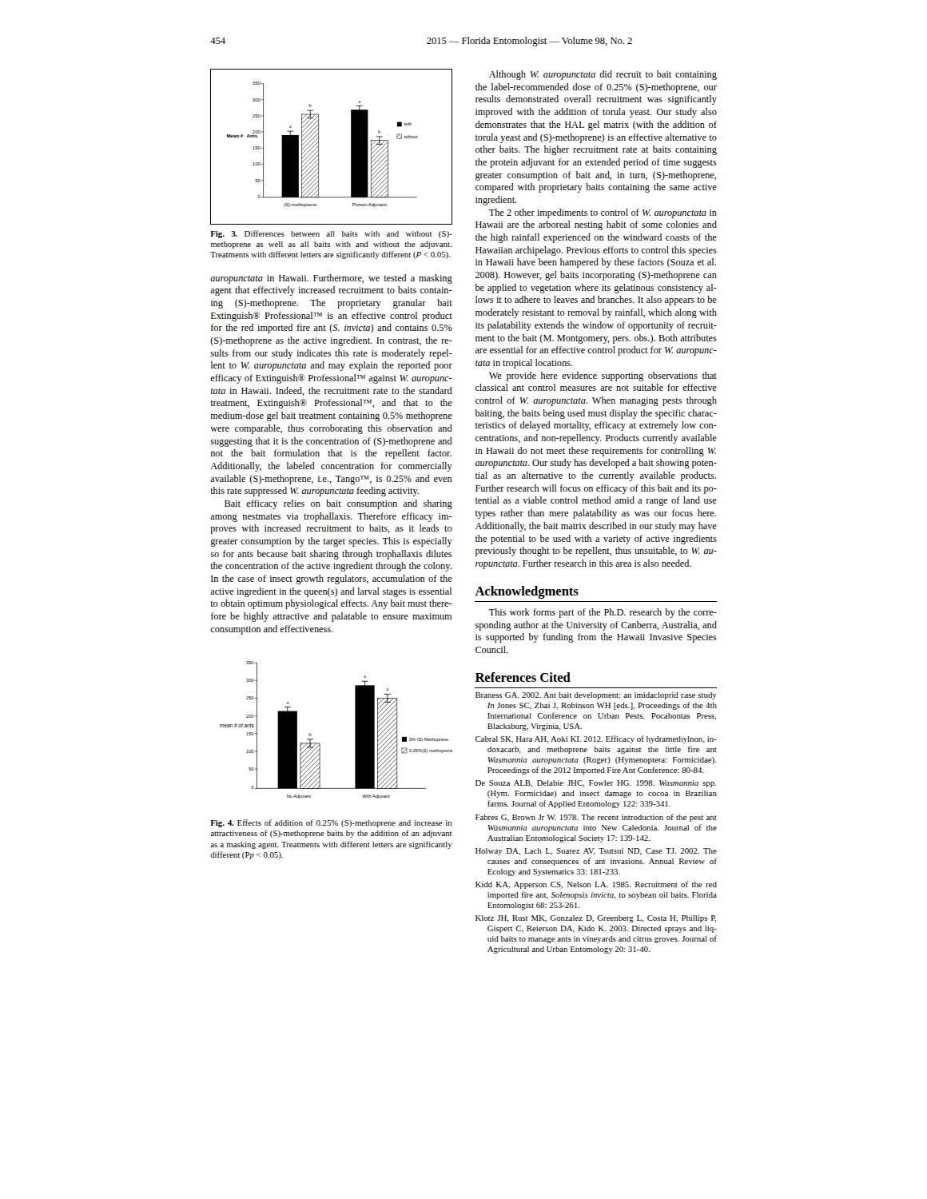454 2015 — Florida Entomologist — Volume 98, No. 2
350 300 250 200 150 100 50 0 Mean # Ants a b a b (S)-methoprene Protein Adjuvant with without
Fig. 3. Differences between all baits with and without (S)-methoprene as well as all baits with and without the adjuvant. Treatments with different letters are significantly different (P < 0.05).
auropunctata in Hawaii. Furthermore, we tested a masking agent that effectively increased recruitment to baits containing (S)-methoprene. The proprietary granular bait Extinguish® Professional™ is an effective control product for the red imported fire ant (S. invicta) and contains 0.5% (S)-methoprene as the active ingredient. In contrast, the results from our study indicates this rate is moderately repellent to W. auropunctata and may explain the reported poor efficacy of Extinguish® Professional™ against W. auropunctata in Hawaii. Indeed, the recruitment rate to the standard treatment, Extinguish® Professional™, and that to the medium-dose gel bait treatment containing 0.5% methoprene were comparable, thus corroborating this observation and suggesting that it is the concentration of (S)-methoprene and not the bait formulation that is the repellent factor. Additionally, the labeled concentration for commercially available (S)-methoprene, i.e., Tango™, is 0.25% and even this rate suppressed W. auropunctata feeding activity.
Bait efficacy relies on bait consumption and sharing among nestmates via trophallaxis. Therefore efficacy improves with increased recruitment to baits, as it leads to greater consumption by the target species. This is especially so for ants because bait sharing through trophallaxis dilutes the concentration of the active ingredient through the colony. In the case of insect growth regulators, accumulation of the active ingredient in the queen(s) and larval stages is essential to obtain optimum physiological effects. Any bait must therefore be highly attractive and palatable to ensure maximum consumption and effectiveness.
350 300 250 200 150 100 50 0 mean # of ants a b a a No Adjuvant With Adjuvant 0% (S)-Methoprene 0.25%(S) methoprene
Fig. 4. Effects of addition of 0.25% (S)-methoprene and increase in attractiveness of (S)-methoprene baits by the addition of an adjuvant as a masking agent. Treatments with different letters are significantly different (Pp < 0.05).
Although W. auropunctata did recruit to bait containing the label-recommended dose of 0.25% (S)-methoprene, our results demonstrated overall recruitment was significantly improved with the addition of torula yeast. Our study also demonstrates that the HAL gel matrix (with the addition of torula yeast and (S)-methoprene) is an effective alternative to other baits. The higher recruitment rate at baits containing the protein adjuvant for an extended period of time suggests greater consumption of bait and, in turn, (S)-methoprene, compared with proprietary baits containing the same active ingredient.
The 2 other impediments to control of W. auropunctata in Hawaii are the arboreal nesting habit of some colonies and the high rainfall experienced on the windward coasts of the Hawaiian archipelago. Previous efforts to control this species in Hawaii have been hampered by these factors (Souza et al. 2008). However, gel baits incorporating (S)-methoprene can be applied to vegetation where its gelatinous consistency allows it to adhere to leaves and branches. It also appears to be moderately resistant to removal by rainfall, which along with its palatability extends the window of opportunity of recruitment to the bait (M. Montgomery, pers. obs.). Both attributes are essential for an effective control product for W. auropunctata in tropical locations.
We provide here evidence supporting observations that classical ant control measures are not suitable for effective control of W. auropunctata. When managing pests through baiting, the baits being used must display the specific characteristics of delayed mortality, efficacy at extremely low concentrations, and non-repellency. Products currently available in Hawaii do not meet these requirements for controlling W. auropunctata. Our study has developed a bait showing potential as an alternative to the currently available products. Further research will focus on efficacy of this bait and its potential as a viable control method amid a range of land use types rather than mere palatability as was our focus here. Additionally, the bait matrix described in our study may have the potential to be used with a variety of active ingredients previously thought to be repellent, thus unsuitable, to W. auropunctata. Further research in this area is also needed.
Acknowledgments
This work forms part of the Ph.D. research by the corresponding author at the University of Canberra, Australia, and is supported by funding from the Hawaii Invasive Species Council.
References Cited
Braness GA. 2002. Ant bait development: an imidacloprid case study In Jones SC, Zhai J, Robinson WH [eds.], Proceedings of the 4th International Conference on Urban Pests. Pocahontas Press, Blacksburg, Virginia, USA.
Cabral SK, Hara AH, Aoki KI. 2012. Efficacy of hydramethylnon, indoxacarb, and methoprene baits against the little fire ant Wasmannia auropunctata (Roger) (Hymenoptera: Formicidae). Proceedings of the 2012 Imported Fire Ant Conference: 80-84.
De Souza ALB, Delabie JHC, Fowler HG. 1998. Wasmannia spp. (Hym. Formicidae) and insect damage to cocoa in Brazilian farms. Journal of Applied Entomology 122: 339-341.
Fabres G, Brown Jr W. 1978. The recent introduction of the pest ant Wasmannia auropunctata into New Caledonia. Journal of the Australian Entomological Society 17: 139-142.
Holway DA, Lach L, Suarez AV, Tsutsui ND, Case TJ. 2002. The causes and consequences of ant invasions. Annual Review of Ecology and Systematics 33: 181-233.
Kidd KA, Apperson CS, Nelson LA. 1985. Recruitment of the red imported fire ant, Solenopsis invicta, to soybean oil baits. Florida Entomologist 68: 253-261.
Klotz JH, Rust MK, Gonzalez D, Greenberg L, Costa H, Phillips P, Gispert C, Reierson DA, Kido K. 2003. Directed sprays and liquid baits to manage ants in vineyards and citrus groves. Journal of Agricultural and Urban Entomology 20: 31-40.